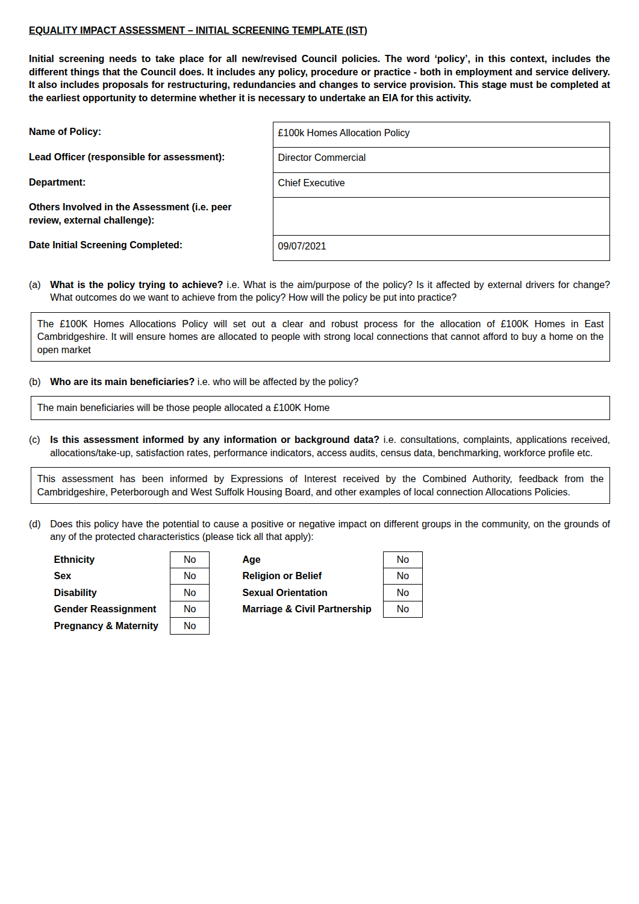EQUALITY IMPACT ASSESSMENT – INITIAL SCREENING TEMPLATE (IST)
Initial screening needs to take place for all new/revised Council policies. The word ‘policy’, in this context, includes the different things that the Council does. It includes any policy, procedure or practice - both in employment and service delivery. It also includes proposals for restructuring, redundancies and changes to service provision. This stage must be completed at the earliest opportunity to determine whether it is necessary to undertake an EIA for this activity.
| Name of Policy: | £100k Homes Allocation Policy |
| Lead Officer (responsible for assessment): | Director Commercial |
| Department: | Chief Executive |
| Others Involved in the Assessment (i.e. peer review, external challenge): | |
| Date Initial Screening Completed: | 09/07/2021 |
(a) What is the policy trying to achieve? i.e. What is the aim/purpose of the policy? Is it affected by external drivers for change? What outcomes do we want to achieve from the policy? How will the policy be put into practice?
The £100K Homes Allocations Policy will set out a clear and robust process for the allocation of £100K Homes in East Cambridgeshire. It will ensure homes are allocated to people with strong local connections that cannot afford to buy a home on the open market
(b) Who are its main beneficiaries? i.e. who will be affected by the policy?
The main beneficiaries will be those people allocated a £100K Home
(c) Is this assessment informed by any information or background data? i.e. consultations, complaints, applications received, allocations/take-up, satisfaction rates, performance indicators, access audits, census data, benchmarking, workforce profile etc.
This assessment has been informed by Expressions of Interest received by the Combined Authority, feedback from the Cambridgeshire, Peterborough and West Suffolk Housing Board, and other examples of local connection Allocations Policies.
(d) Does this policy have the potential to cause a positive or negative impact on different groups in the community, on the grounds of any of the protected characteristics (please tick all that apply):
| Ethnicity | No | | Age | No |
| Sex | No | | Religion or Belief | No |
| Disability | No | | Sexual Orientation | No |
| Gender Reassignment | No | | Marriage & Civil Partnership | No |
| Pregnancy & Maternity | No | | | |